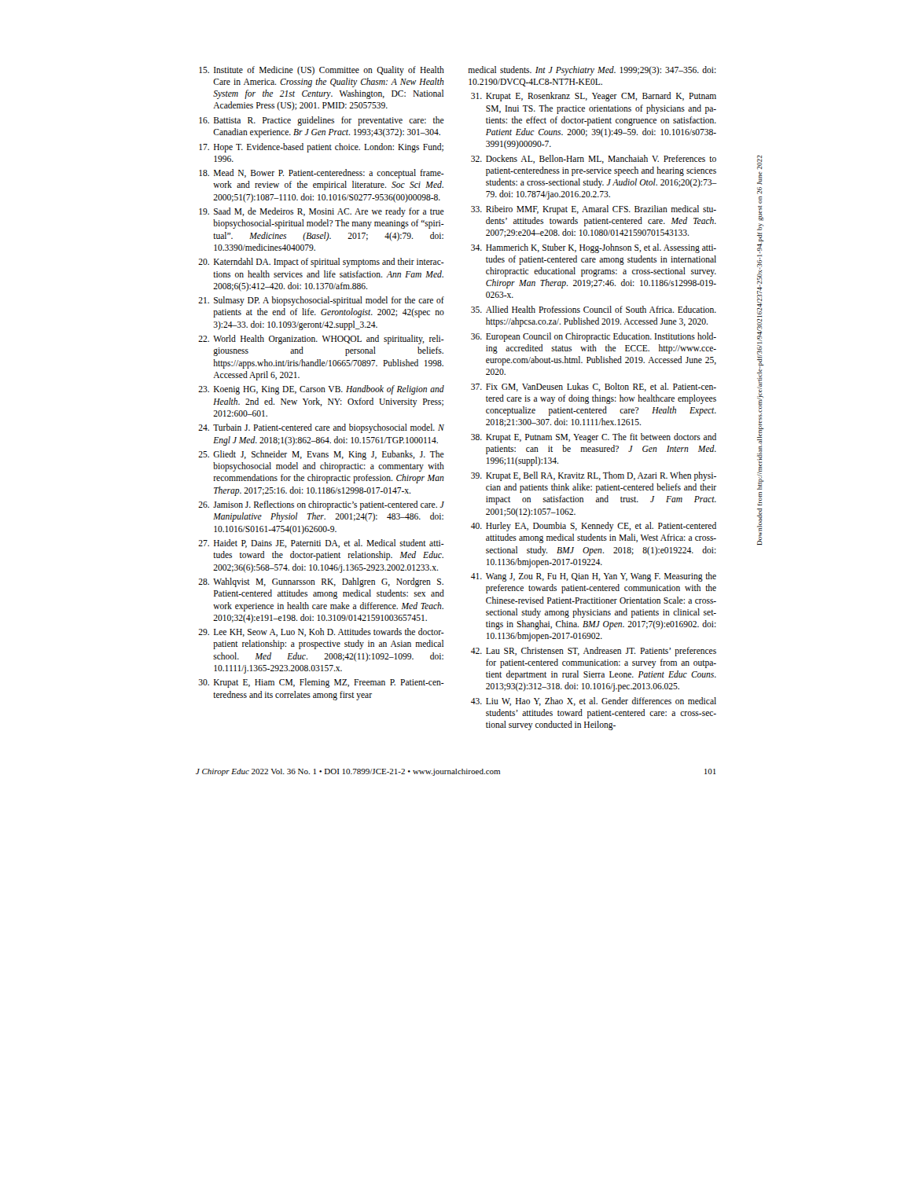Downloaded from http://meridian.allenpress.com/jce/article-pdf/36/1/94/3021624/2374-250x-36-1-94.pdf by guest on 26 June 2022
15. Institute of Medicine (US) Committee on Quality of Health Care in America. Crossing the Quality Chasm: A New Health System for the 21st Century. Washington, DC: National Academies Press (US); 2001. PMID: 25057539.
16. Battista R. Practice guidelines for preventative care: the Canadian experience. Br J Gen Pract. 1993;43(372): 301–304.
17. Hope T. Evidence-based patient choice. London: Kings Fund; 1996.
18. Mead N, Bower P. Patient-centeredness: a conceptual framework and review of the empirical literature. Soc Sci Med. 2000;51(7):1087–1110. doi: 10.1016/S0277-9536(00)00098-8.
19. Saad M, de Medeiros R, Mosini AC. Are we ready for a true biopsychosocial-spiritual model? The many meanings of “spiritual”. Medicines (Basel). 2017; 4(4):79. doi: 10.3390/medicines4040079.
20. Katerndahl DA. Impact of spiritual symptoms and their interactions on health services and life satisfaction. Ann Fam Med. 2008;6(5):412–420. doi: 10.1370/afm.886.
21. Sulmasy DP. A biopsychosocial-spiritual model for the care of patients at the end of life. Gerontologist. 2002; 42(spec no 3):24–33. doi: 10.1093/geront/42.suppl_3.24.
22. World Health Organization. WHOQOL and spirituality, religiousness and personal beliefs. https://apps.who.int/iris/handle/10665/70897. Published 1998. Accessed April 6, 2021.
23. Koenig HG, King DE, Carson VB. Handbook of Religion and Health. 2nd ed. New York, NY: Oxford University Press; 2012:600–601.
24. Turbain J. Patient-centered care and biopsychosocial model. N Engl J Med. 2018;1(3):862–864. doi: 10.15761/TGP.1000114.
25. Gliedt J, Schneider M, Evans M, King J, Eubanks, J. The biopsychosocial model and chiropractic: a commentary with recommendations for the chiropractic profession. Chiropr Man Therap. 2017;25:16. doi: 10.1186/s12998-017-0147-x.
26. Jamison J. Reflections on chiropractic’s patient-centered care. J Manipulative Physiol Ther. 2001;24(7): 483–486. doi: 10.1016/S0161-4754(01)62600-9.
27. Haidet P, Dains JE, Paterniti DA, et al. Medical student attitudes toward the doctor-patient relationship. Med Educ. 2002;36(6):568–574. doi: 10.1046/j.1365-2923.2002.01233.x.
28. Wahlqvist M, Gunnarsson RK, Dahlgren G, Nordgren S. Patient-centered attitudes among medical students: sex and work experience in health care make a difference. Med Teach. 2010;32(4):e191–e198. doi: 10.3109/01421591003657451.
29. Lee KH, Seow A, Luo N, Koh D. Attitudes towards the doctor-patient relationship: a prospective study in an Asian medical school. Med Educ. 2008;42(11):1092–1099. doi: 10.1111/j.1365-2923.2008.03157.x.
30. Krupat E, Hiam CM, Fleming MZ, Freeman P. Patient-centeredness and its correlates among first year
medical students. Int J Psychiatry Med. 1999;29(3): 347–356. doi: 10.2190/DVCQ-4LC8-NT7H-KE0L.
31. Krupat E, Rosenkranz SL, Yeager CM, Barnard K, Putnam SM, Inui TS. The practice orientations of physicians and patients: the effect of doctor-patient congruence on satisfaction. Patient Educ Couns. 2000; 39(1):49–59. doi: 10.1016/s0738-3991(99)00090-7.
32. Dockens AL, Bellon-Harn ML, Manchaiah V. Preferences to patient-centeredness in pre-service speech and hearing sciences students: a cross-sectional study. J Audiol Otol. 2016;20(2):73–79. doi: 10.7874/jao.2016.20.2.73.
33. Ribeiro MMF, Krupat E, Amaral CFS. Brazilian medical students’ attitudes towards patient-centered care. Med Teach. 2007;29:e204–e208. doi: 10.1080/01421590701543133.
34. Hammerich K, Stuber K, Hogg-Johnson S, et al. Assessing attitudes of patient-centered care among students in international chiropractic educational programs: a cross-sectional survey. Chiropr Man Therap. 2019;27:46. doi: 10.1186/s12998-019-0263-x.
35. Allied Health Professions Council of South Africa. Education. https://ahpcsa.co.za/. Published 2019. Accessed June 3, 2020.
36. European Council on Chiropractic Education. Institutions holding accredited status with the ECCE. http://www.cce-europe.com/about-us.html. Published 2019. Accessed June 25, 2020.
37. Fix GM, VanDeusen Lukas C, Bolton RE, et al. Patient-centered care is a way of doing things: how healthcare employees conceptualize patient-centered care? Health Expect. 2018;21:300–307. doi: 10.1111/hex.12615.
38. Krupat E, Putnam SM, Yeager C. The fit between doctors and patients: can it be measured? J Gen Intern Med. 1996;11(suppl):134.
39. Krupat E, Bell RA, Kravitz RL, Thom D, Azari R. When physician and patients think alike: patient-centered beliefs and their impact on satisfaction and trust. J Fam Pract. 2001;50(12):1057–1062.
40. Hurley EA, Doumbia S, Kennedy CE, et al. Patient-centered attitudes among medical students in Mali, West Africa: a cross-sectional study. BMJ Open. 2018; 8(1):e019224. doi: 10.1136/bmjopen-2017-019224.
41. Wang J, Zou R, Fu H, Qian H, Yan Y, Wang F. Measuring the preference towards patient-centered communication with the Chinese-revised Patient-Practitioner Orientation Scale: a cross-sectional study among physicians and patients in clinical settings in Shanghai, China. BMJ Open. 2017;7(9):e016902. doi: 10.1136/bmjopen-2017-016902.
42. Lau SR, Christensen ST, Andreasen JT. Patients’ preferences for patient-centered communication: a survey from an outpatient department in rural Sierra Leone. Patient Educ Couns. 2013;93(2):312–318. doi: 10.1016/j.pec.2013.06.025.
43. Liu W, Hao Y, Zhao X, et al. Gender differences on medical students’ attitudes toward patient-centered care: a cross-sectional survey conducted in Heilong-
J Chiropr Educ 2022 Vol. 36 No. 1 • DOI 10.7899/JCE-21-2 • www.journalchiroed.com
101